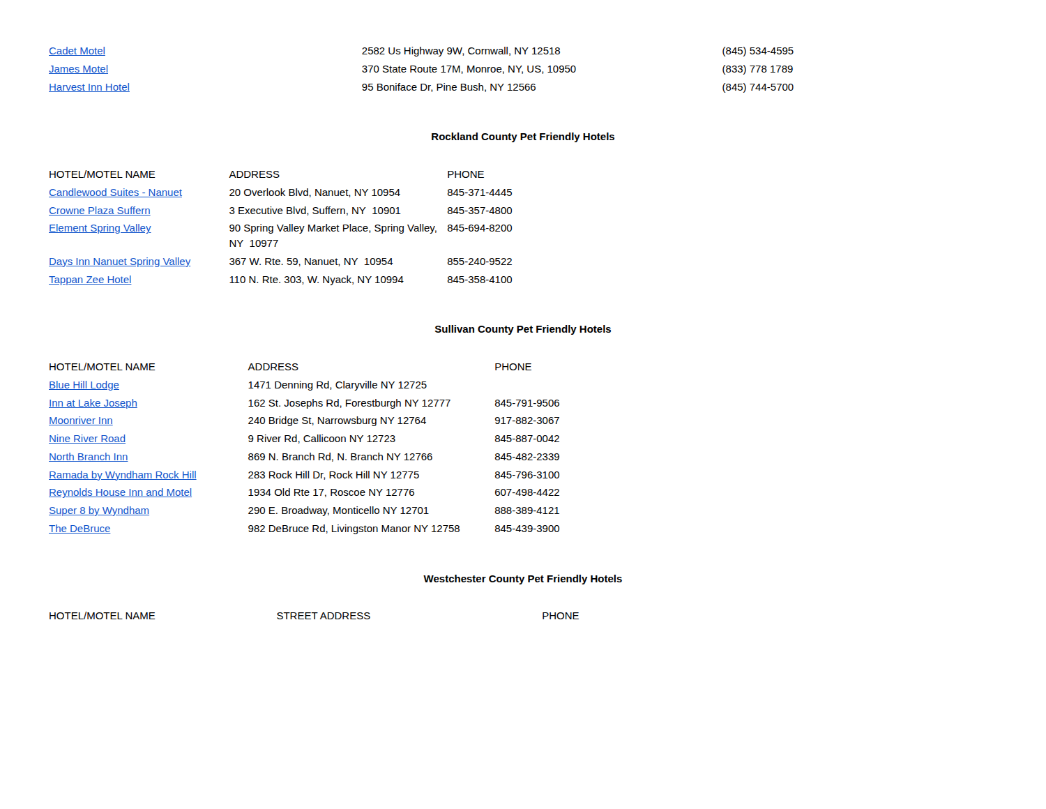| Cadet Motel | 2582 Us Highway 9W, Cornwall, NY 12518 | (845) 534-4595 |
| James Motel | 370 State Route 17M, Monroe, NY, US, 10950 | (833) 778 1789 |
| Harvest Inn Hotel | 95 Boniface Dr, Pine Bush, NY 12566 | (845) 744-5700 |
Rockland County Pet Friendly Hotels
| HOTEL/MOTEL NAME | ADDRESS | PHONE |
| Candlewood Suites - Nanuet | 20 Overlook Blvd, Nanuet, NY 10954 | 845-371-4445 |
| Crowne Plaza Suffern | 3 Executive Blvd, Suffern, NY 10901 | 845-357-4800 |
| Element Spring Valley | 90 Spring Valley Market Place, Spring Valley, NY 10977 | 845-694-8200 |
| Days Inn Nanuet Spring Valley | 367 W. Rte. 59, Nanuet, NY 10954 | 855-240-9522 |
| Tappan Zee Hotel | 110 N. Rte. 303, W. Nyack, NY 10994 | 845-358-4100 |
Sullivan County Pet Friendly Hotels
| HOTEL/MOTEL NAME | ADDRESS | PHONE |
| Blue Hill Lodge | 1471 Denning Rd, Claryville NY 12725 | |
| Inn at Lake Joseph | 162 St. Josephs Rd, Forestburgh NY 12777 | 845-791-9506 |
| Moonriver Inn | 240 Bridge St, Narrowsburg NY 12764 | 917-882-3067 |
| Nine River Road | 9 River Rd, Callicoon NY 12723 | 845-887-0042 |
| North Branch Inn | 869 N. Branch Rd, N. Branch NY 12766 | 845-482-2339 |
| Ramada by Wyndham Rock Hill | 283 Rock Hill Dr, Rock Hill NY 12775 | 845-796-3100 |
| Reynolds House Inn and Motel | 1934 Old Rte 17, Roscoe NY 12776 | 607-498-4422 |
| Super 8 by Wyndham | 290 E. Broadway, Monticello NY 12701 | 888-389-4121 |
| The DeBruce | 982 DeBruce Rd, Livingston Manor NY 12758 | 845-439-3900 |
Westchester County Pet Friendly Hotels
| HOTEL/MOTEL NAME | STREET ADDRESS | PHONE |